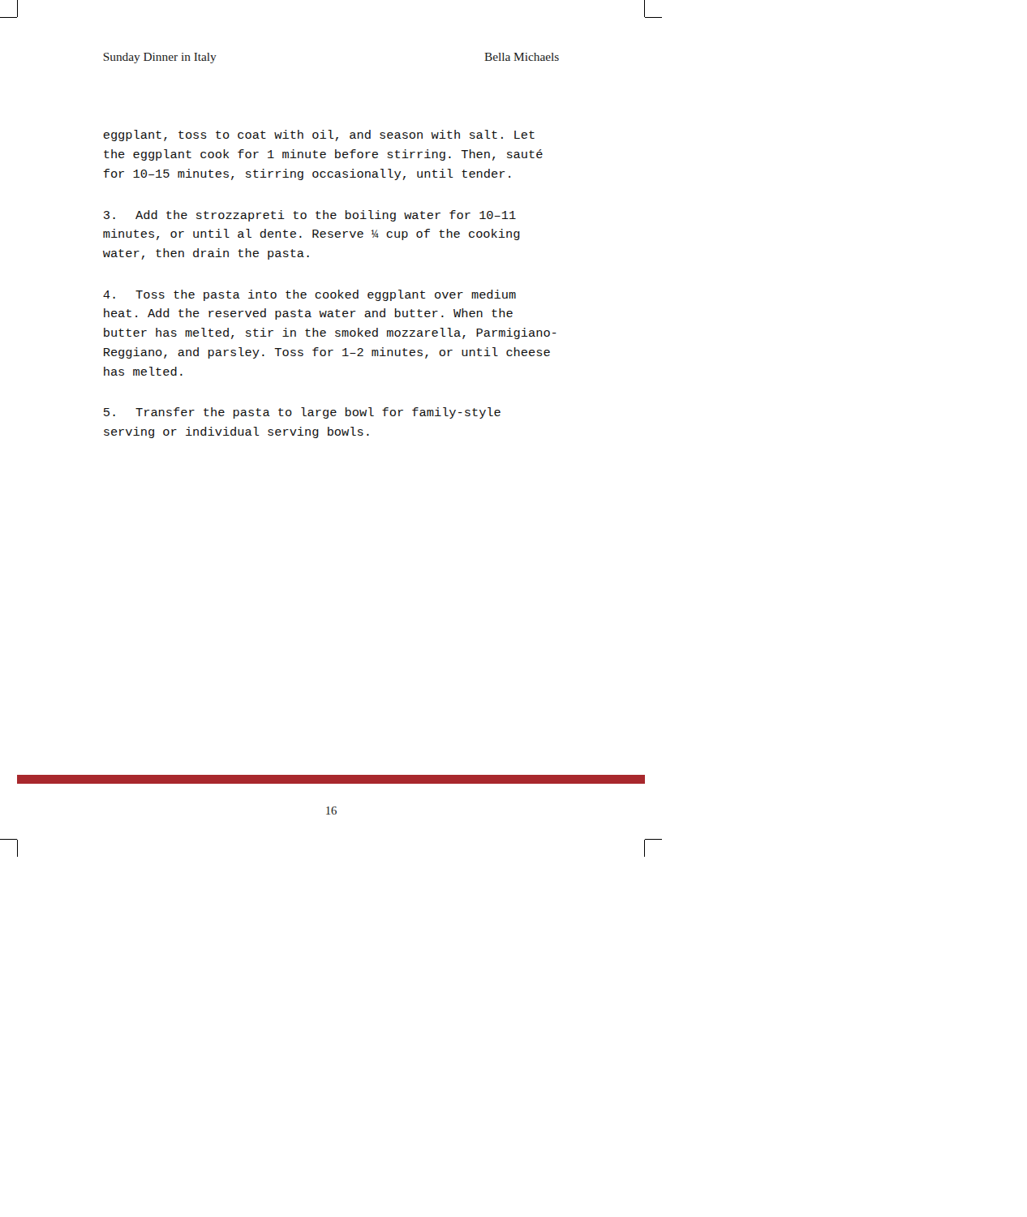Sunday Dinner in Italy Bella Michaels
eggplant, toss to coat with oil, and season with salt. Let the eggplant cook for 1 minute before stirring. Then, sauté for 10–15 minutes, stirring occasionally, until tender.
3. Add the strozzapreti to the boiling water for 10–11 minutes, or until al dente. Reserve ¼ cup of the cooking water, then drain the pasta.
4. Toss the pasta into the cooked eggplant over medium heat. Add the reserved pasta water and butter. When the butter has melted, stir in the smoked mozzarella, Parmigiano-Reggiano, and parsley. Toss for 1–2 minutes, or until cheese has melted.
5. Transfer the pasta to large bowl for family-style serving or individual serving bowls.
16